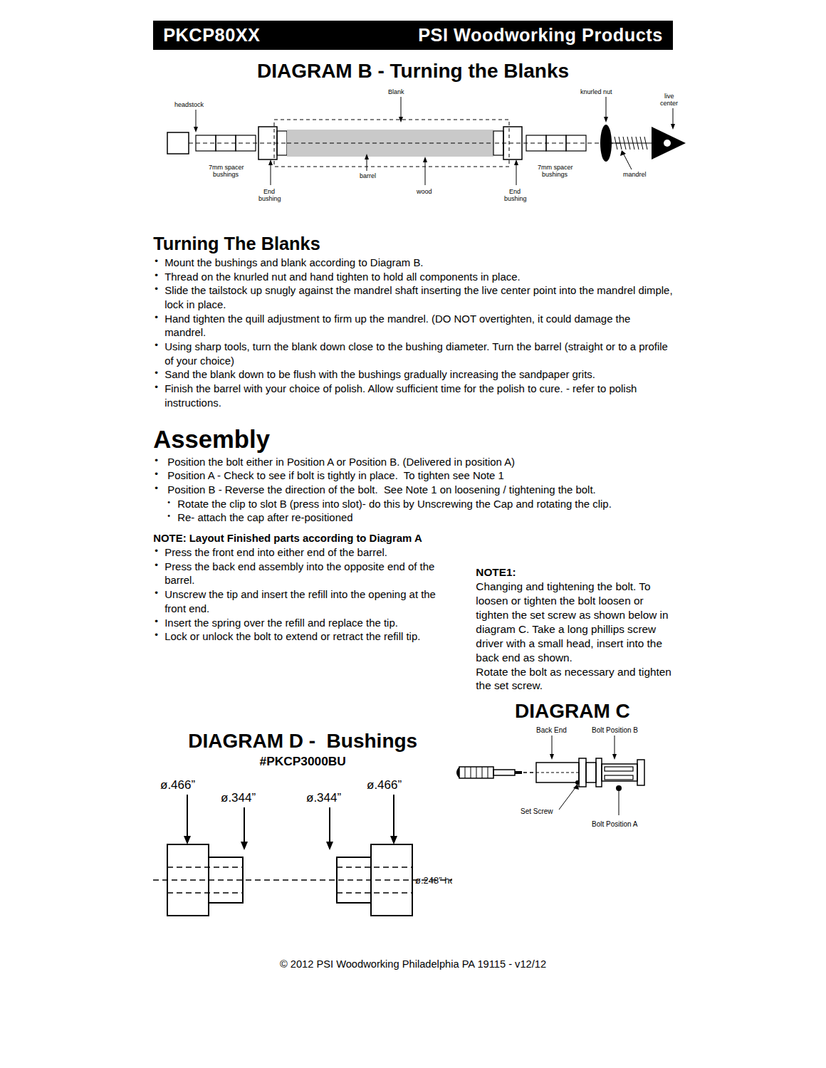PKCP80XX PSI Woodworking Products
DIAGRAM B - Turning the Blanks
Blank knurled nut live center headstock 7mm spacer bushings 7mm spacer bushings mandrel End bushing barrel wood End bushing
Turning The Blanks
Mount the bushings and blank according to Diagram B.
Thread on the knurled nut and hand tighten to hold all components in place.
Slide the tailstock up snugly against the mandrel shaft inserting the live center point into the mandrel dimple, lock in place.
Hand tighten the quill adjustment to firm up the mandrel. (DO NOT overtighten, it could damage the mandrel.
Using sharp tools, turn the blank down close to the bushing diameter. Turn the barrel (straight or to a profile of your choice)
Sand the blank down to be flush with the bushings gradually increasing the sandpaper grits.
Finish the barrel with your choice of polish. Allow sufficient time for the polish to cure. - refer to polish instructions.
Assembly
Position the bolt either in Position A or Position B. (Delivered in position A)
Position A - Check to see if bolt is tightly in place. To tighten see Note 1
Position B - Reverse the direction of the bolt. See Note 1 on loosening / tightening the bolt.
Rotate the clip to slot B (press into slot)- do this by Unscrewing the Cap and rotating the clip.
Re- attach the cap after re-positioned
NOTE: Layout Finished parts according to Diagram A
Press the front end into either end of the barrel.
Press the back end assembly into the opposite end of the barrel.
Unscrew the tip and insert the refill into the opening at the front end.
Insert the spring over the refill and replace the tip.
Lock or unlock the bolt to extend or retract the refill tip.
NOTE1: Changing and tightening the bolt. To loosen or tighten the bolt loosen or tighten the set screw as shown below in diagram C. Take a long phillips screw driver with a small head, insert into the back end as shown.
Rotate the bolt as necessary and tighten the set screw.
DIAGRAM C
DIAGRAM D - Bushings
#PKCP3000BU
ø.466” ø.344” ø.344” ø.466” ø.248” hole through
Back End Bolt Position B Set Screw Bolt Position A
© 2012 PSI Woodworking Philadelphia PA 19115 - v12/12